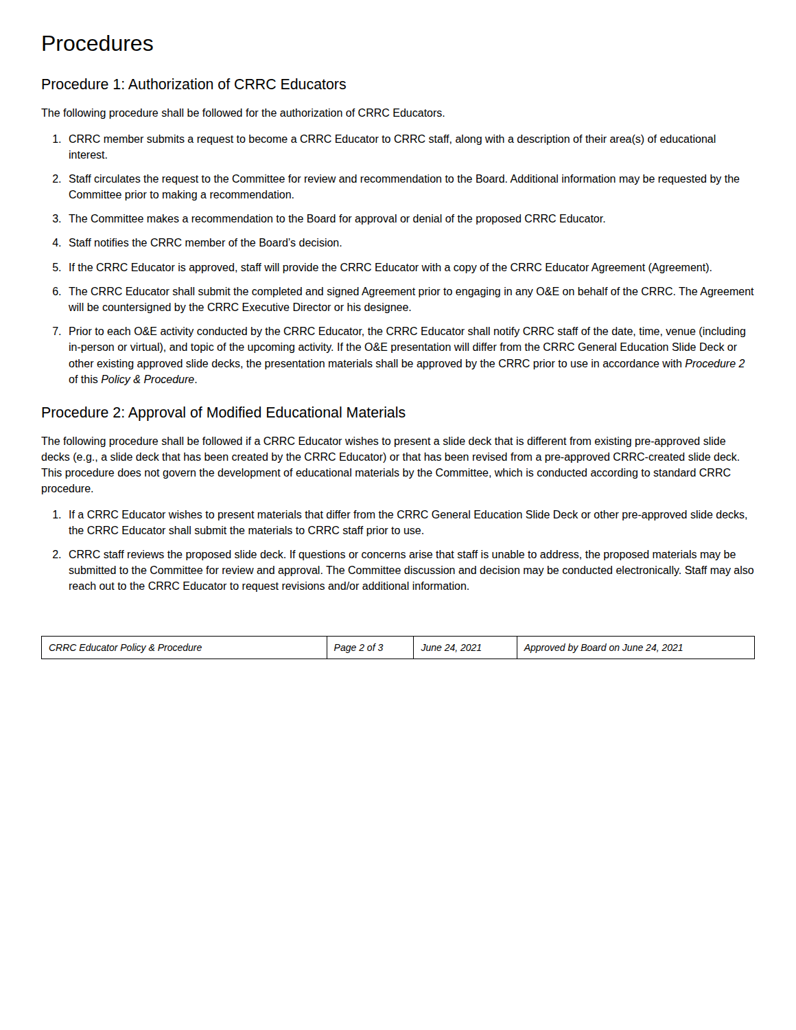Procedures
Procedure 1: Authorization of CRRC Educators
The following procedure shall be followed for the authorization of CRRC Educators.
CRRC member submits a request to become a CRRC Educator to CRRC staff, along with a description of their area(s) of educational interest.
Staff circulates the request to the Committee for review and recommendation to the Board. Additional information may be requested by the Committee prior to making a recommendation.
The Committee makes a recommendation to the Board for approval or denial of the proposed CRRC Educator.
Staff notifies the CRRC member of the Board’s decision.
If the CRRC Educator is approved, staff will provide the CRRC Educator with a copy of the CRRC Educator Agreement (Agreement).
The CRRC Educator shall submit the completed and signed Agreement prior to engaging in any O&E on behalf of the CRRC. The Agreement will be countersigned by the CRRC Executive Director or his designee.
Prior to each O&E activity conducted by the CRRC Educator, the CRRC Educator shall notify CRRC staff of the date, time, venue (including in-person or virtual), and topic of the upcoming activity. If the O&E presentation will differ from the CRRC General Education Slide Deck or other existing approved slide decks, the presentation materials shall be approved by the CRRC prior to use in accordance with Procedure 2 of this Policy & Procedure.
Procedure 2: Approval of Modified Educational Materials
The following procedure shall be followed if a CRRC Educator wishes to present a slide deck that is different from existing pre-approved slide decks (e.g., a slide deck that has been created by the CRRC Educator) or that has been revised from a pre-approved CRRC-created slide deck. This procedure does not govern the development of educational materials by the Committee, which is conducted according to standard CRRC procedure.
If a CRRC Educator wishes to present materials that differ from the CRRC General Education Slide Deck or other pre-approved slide decks, the CRRC Educator shall submit the materials to CRRC staff prior to use.
CRRC staff reviews the proposed slide deck. If questions or concerns arise that staff is unable to address, the proposed materials may be submitted to the Committee for review and approval. The Committee discussion and decision may be conducted electronically. Staff may also reach out to the CRRC Educator to request revisions and/or additional information.
| CRRC Educator Policy & Procedure | Page 2 of 3 | June 24, 2021 | Approved by Board on June 24, 2021 |